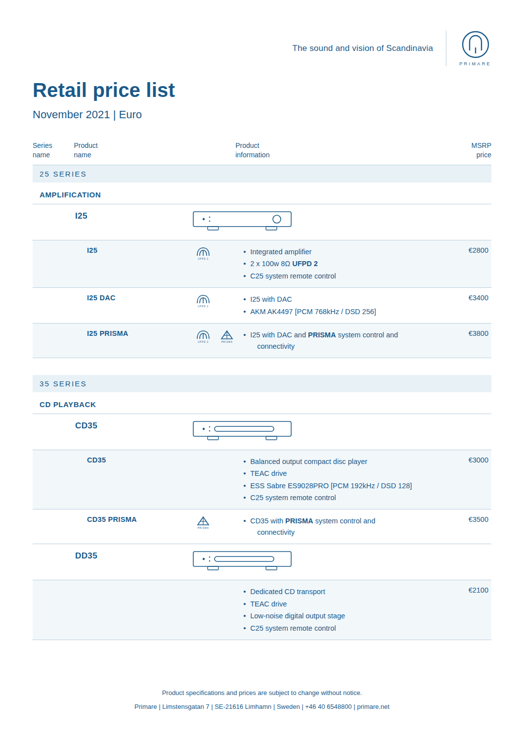The sound and vision of Scandinavia
PRIMARE
Retail price list
November 2021 | Euro
| Series name | Product name | | Product information | MSRP price |
| --- | --- | --- | --- | --- |
| 25 SERIES |
| AMPLIFICATION |
| I25 | |
| I25 | UFPD 2 | Integrated amplifier 2 x 100w 8Ω UFPD 2 C25 system remote control | €2800 |
| I25 DAC | UFPD 2 | I25 with DAC AKM AK4497 [PCM 768kHz / DSD 256] | €3400 |
| I25 PRISMA | UFPD 2 PRISMA | I25 with DAC and PRISMA system control and connectivity | €3800 |
| 35 SERIES |
| CD PLAYBACK |
| CD35 | |
| CD35 | | Balanced output compact disc player TEAC drive ESS Sabre ES9028PRO [PCM 192kHz / DSD 128] C25 system remote control | €3000 |
| CD35 PRISMA | PRISMA | CD35 with PRISMA system control and connectivity | €3500 |
| DD35 | |
| | | Dedicated CD transport TEAC drive Low-noise digital output stage C25 system remote control | €2100 |
Product specifications and prices are subject to change without notice.
Primare | Limstensgatan 7 | SE-21616 Limhamn | Sweden | +46 40 6548800 | primare.net